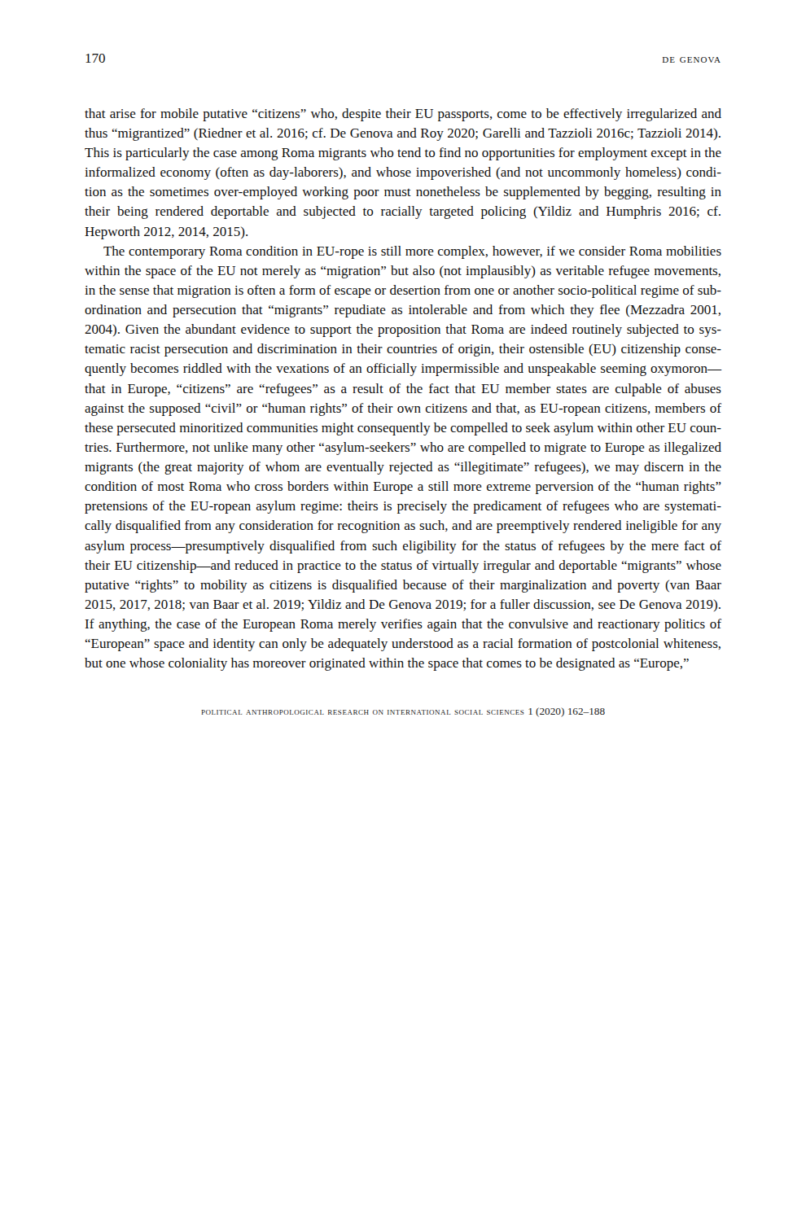170 de genova
that arise for mobile putative “citizens” who, despite their EU passports, come to be effectively irregularized and thus “migrantized” (Riedner et al. 2016; cf. De Genova and Roy 2020; Garelli and Tazzioli 2016c; Tazzioli 2014). This is particularly the case among Roma migrants who tend to find no opportunities for employment except in the informalized economy (often as day-laborers), and whose impoverished (and not uncommonly homeless) condition as the sometimes over-employed working poor must nonetheless be supplemented by begging, resulting in their being rendered deportable and subjected to racially targeted policing (Yildiz and Humphris 2016; cf. Hepworth 2012, 2014, 2015).
The contemporary Roma condition in EU-rope is still more complex, however, if we consider Roma mobilities within the space of the EU not merely as “migration” but also (not implausibly) as veritable refugee movements, in the sense that migration is often a form of escape or desertion from one or another socio-political regime of subordination and persecution that “migrants” repudiate as intolerable and from which they flee (Mezzadra 2001, 2004). Given the abundant evidence to support the proposition that Roma are indeed routinely subjected to systematic racist persecution and discrimination in their countries of origin, their ostensible (EU) citizenship consequently becomes riddled with the vexations of an officially impermissible and unspeakable seeming oxymoron—that in Europe, “citizens” are “refugees” as a result of the fact that EU member states are culpable of abuses against the supposed “civil” or “human rights” of their own citizens and that, as EU-ropean citizens, members of these persecuted minoritized communities might consequently be compelled to seek asylum within other EU countries. Furthermore, not unlike many other “asylum-seekers” who are compelled to migrate to Europe as illegalized migrants (the great majority of whom are eventually rejected as “illegitimate” refugees), we may discern in the condition of most Roma who cross borders within Europe a still more extreme perversion of the “human rights” pretensions of the EU-ropean asylum regime: theirs is precisely the predicament of refugees who are systematically disqualified from any consideration for recognition as such, and are preemptively rendered ineligible for any asylum process—presumptively disqualified from such eligibility for the status of refugees by the mere fact of their EU citizenship—and reduced in practice to the status of virtually irregular and deportable “migrants” whose putative “rights” to mobility as citizens is disqualified because of their marginalization and poverty (van Baar 2015, 2017, 2018; van Baar et al. 2019; Yildiz and De Genova 2019; for a fuller discussion, see De Genova 2019). If anything, the case of the European Roma merely verifies again that the convulsive and reactionary politics of “European” space and identity can only be adequately understood as a racial formation of postcolonial whiteness, but one whose coloniality has moreover originated within the space that comes to be designated as “Europe,”
political anthropological research on international social sciences 1 (2020) 162–188